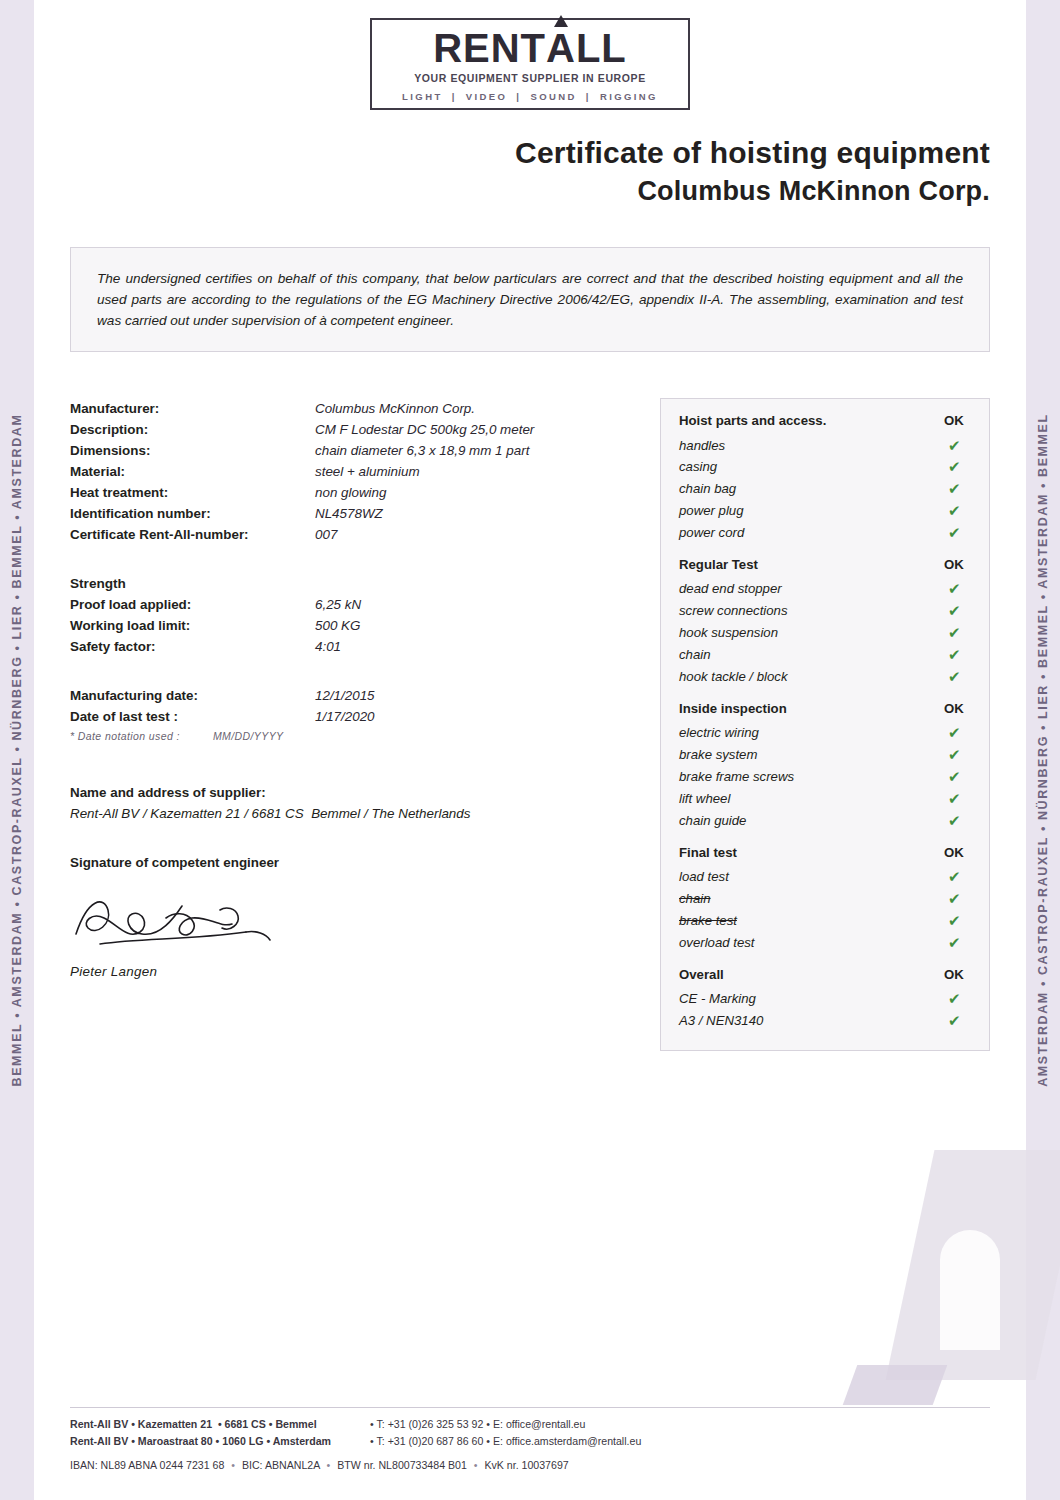BEMMEL • AMSTERDAM • CASTROP-RAUXEL • NÜRNBERG • LIER • BEMMEL • AMSTERDAM
AMSTERDAM • CASTROP-RAUXEL • NÜRNBERG • LIER • BEMMEL • AMSTERDAM • BEMMEL
RENTALL
YOUR EQUIPMENT SUPPLIER IN EUROPE
LIGHT | VIDEO | SOUND | RIGGING
Certificate of hoisting equipment
Columbus McKinnon Corp.
The undersigned certifies on behalf of this company, that below particulars are correct and that the described hoisting equipment and all the used parts are according to the regulations of the EG Machinery Directive 2006/42/EG, appendix II-A. The assembling, examination and test was carried out under supervision of à competent engineer.
| Manufacturer: | Columbus McKinnon Corp. |
| Description: | CM F Lodestar DC 500kg 25,0 meter |
| Dimensions: | chain diameter 6,3 x 18,9 mm 1 part |
| Material: | steel + aluminium |
| Heat treatment: | non glowing |
| Identification number: | NL4578WZ |
| Certificate Rent-All-number: | 007 |
| Strength |
| Proof load applied: | 6,25 kN |
| Working load limit: | 500 KG |
| Safety factor: | 4:01 |
| Manufacturing date: | 12/1/2015 |
| Date of last test : | 1/17/2020 |
| * Date notation used : MM/DD/YYYY |
Name and address of supplier:
Rent-All BV / Kazematten 21 / 6681 CS Bemmel / The Netherlands
Signature of competent engineer
Pieter Langen
| Hoist parts and access. | OK |
| handles | ✔ |
| casing | ✔ |
| chain bag | ✔ |
| power plug | ✔ |
| power cord | ✔ |
| Regular Test | OK |
| dead end stopper | ✔ |
| screw connections | ✔ |
| hook suspension | ✔ |
| chain | ✔ |
| hook tackle / block | ✔ |
| Inside inspection | OK |
| electric wiring | ✔ |
| brake system | ✔ |
| brake frame screws | ✔ |
| lift wheel | ✔ |
| chain guide | ✔ |
| Final test | OK |
| load test | ✔ |
| chain | ✔ |
| brake test | ✔ |
| overload test | ✔ |
| Overall | OK |
| CE - Marking | ✔ |
| A3 / NEN3140 | ✔ |
Rent-All BV • Kazematten 21 • 6681 CS • Bemmel
• T: +31 (0)26 325 53 92 • E: office@rentall.eu
Rent-All BV • Maroastraat 80 • 1060 LG • Amsterdam
• T: +31 (0)20 687 86 60 • E: office.amsterdam@rentall.eu
IBAN: NL89 ABNA 0244 7231 68 • BIC: ABNANL2A • BTW nr. NL800733484 B01 • KvK nr. 10037697